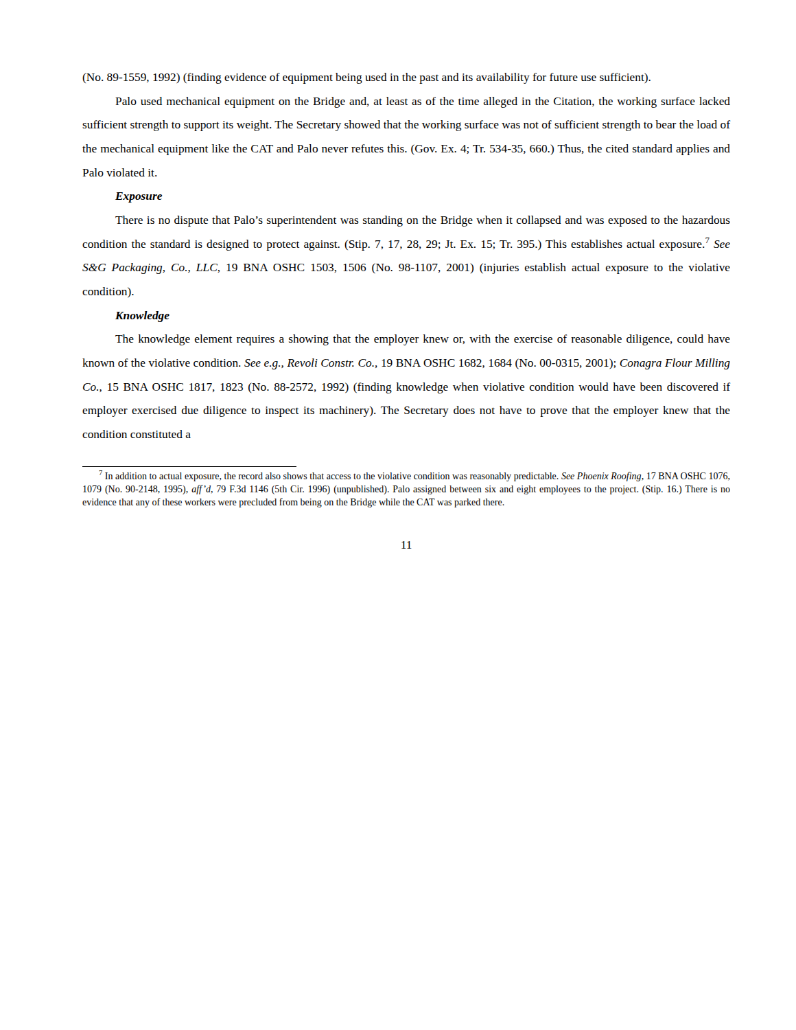(No. 89-1559, 1992) (finding evidence of equipment being used in the past and its availability for future use sufficient).
Palo used mechanical equipment on the Bridge and, at least as of the time alleged in the Citation, the working surface lacked sufficient strength to support its weight. The Secretary showed that the working surface was not of sufficient strength to bear the load of the mechanical equipment like the CAT and Palo never refutes this. (Gov. Ex. 4; Tr. 534-35, 660.) Thus, the cited standard applies and Palo violated it.
Exposure
There is no dispute that Palo’s superintendent was standing on the Bridge when it collapsed and was exposed to the hazardous condition the standard is designed to protect against. (Stip. 7, 17, 28, 29; Jt. Ex. 15; Tr. 395.) This establishes actual exposure.7 See S&G Packaging, Co., LLC, 19 BNA OSHC 1503, 1506 (No. 98-1107, 2001) (injuries establish actual exposure to the violative condition).
Knowledge
The knowledge element requires a showing that the employer knew or, with the exercise of reasonable diligence, could have known of the violative condition. See e.g., Revoli Constr. Co., 19 BNA OSHC 1682, 1684 (No. 00-0315, 2001); Conagra Flour Milling Co., 15 BNA OSHC 1817, 1823 (No. 88-2572, 1992) (finding knowledge when violative condition would have been discovered if employer exercised due diligence to inspect its machinery). The Secretary does not have to prove that the employer knew that the condition constituted a
7 In addition to actual exposure, the record also shows that access to the violative condition was reasonably predictable. See Phoenix Roofing, 17 BNA OSHC 1076, 1079 (No. 90-2148, 1995), aff’d, 79 F.3d 1146 (5th Cir. 1996) (unpublished). Palo assigned between six and eight employees to the project. (Stip. 16.) There is no evidence that any of these workers were precluded from being on the Bridge while the CAT was parked there.
11